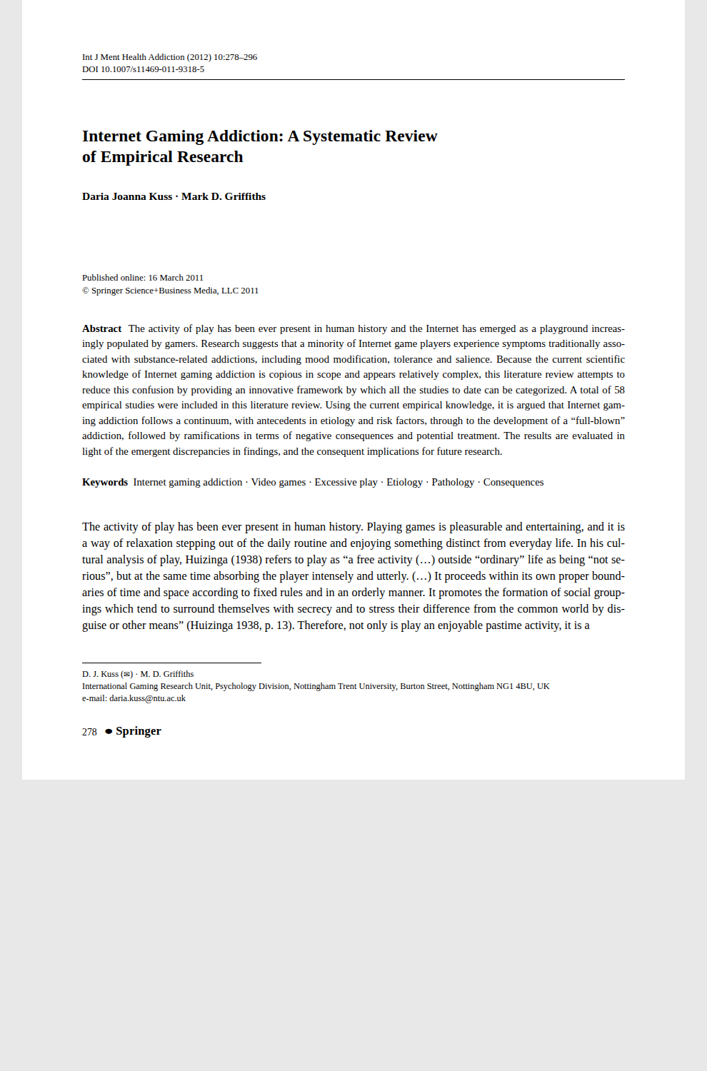Int J Ment Health Addiction (2012) 10:278–296
DOI 10.1007/s11469-011-9318-5
Internet Gaming Addiction: A Systematic Review
of Empirical Research
Daria Joanna Kuss · Mark D. Griffiths
Published online: 16 March 2011
© Springer Science+Business Media, LLC 2011
Abstract The activity of play has been ever present in human history and the Internet has emerged as a playground increasingly populated by gamers. Research suggests that a minority of Internet game players experience symptoms traditionally associated with substance-related addictions, including mood modification, tolerance and salience. Because the current scientific knowledge of Internet gaming addiction is copious in scope and appears relatively complex, this literature review attempts to reduce this confusion by providing an innovative framework by which all the studies to date can be categorized. A total of 58 empirical studies were included in this literature review. Using the current empirical knowledge, it is argued that Internet gaming addiction follows a continuum, with antecedents in etiology and risk factors, through to the development of a “full-blown” addiction, followed by ramifications in terms of negative consequences and potential treatment. The results are evaluated in light of the emergent discrepancies in findings, and the consequent implications for future research.
Keywords Internet gaming addiction · Video games · Excessive play · Etiology · Pathology · Consequences
The activity of play has been ever present in human history. Playing games is pleasurable and entertaining, and it is a way of relaxation stepping out of the daily routine and enjoying something distinct from everyday life. In his cultural analysis of play, Huizinga (1938) refers to play as “a free activity (…) outside “ordinary” life as being “not serious”, but at the same time absorbing the player intensely and utterly. (…) It proceeds within its own proper boundaries of time and space according to fixed rules and in an orderly manner. It promotes the formation of social groupings which tend to surround themselves with secrecy and to stress their difference from the common world by disguise or other means” (Huizinga 1938, p. 13). Therefore, not only is play an enjoyable pastime activity, it is a
D. J. Kuss (✉) · M. D. Griffiths
International Gaming Research Unit, Psychology Division, Nottingham Trent University, Burton Street, Nottingham NG1 4BU, UK
e-mail: daria.kuss@ntu.ac.uk
278  ● Springer